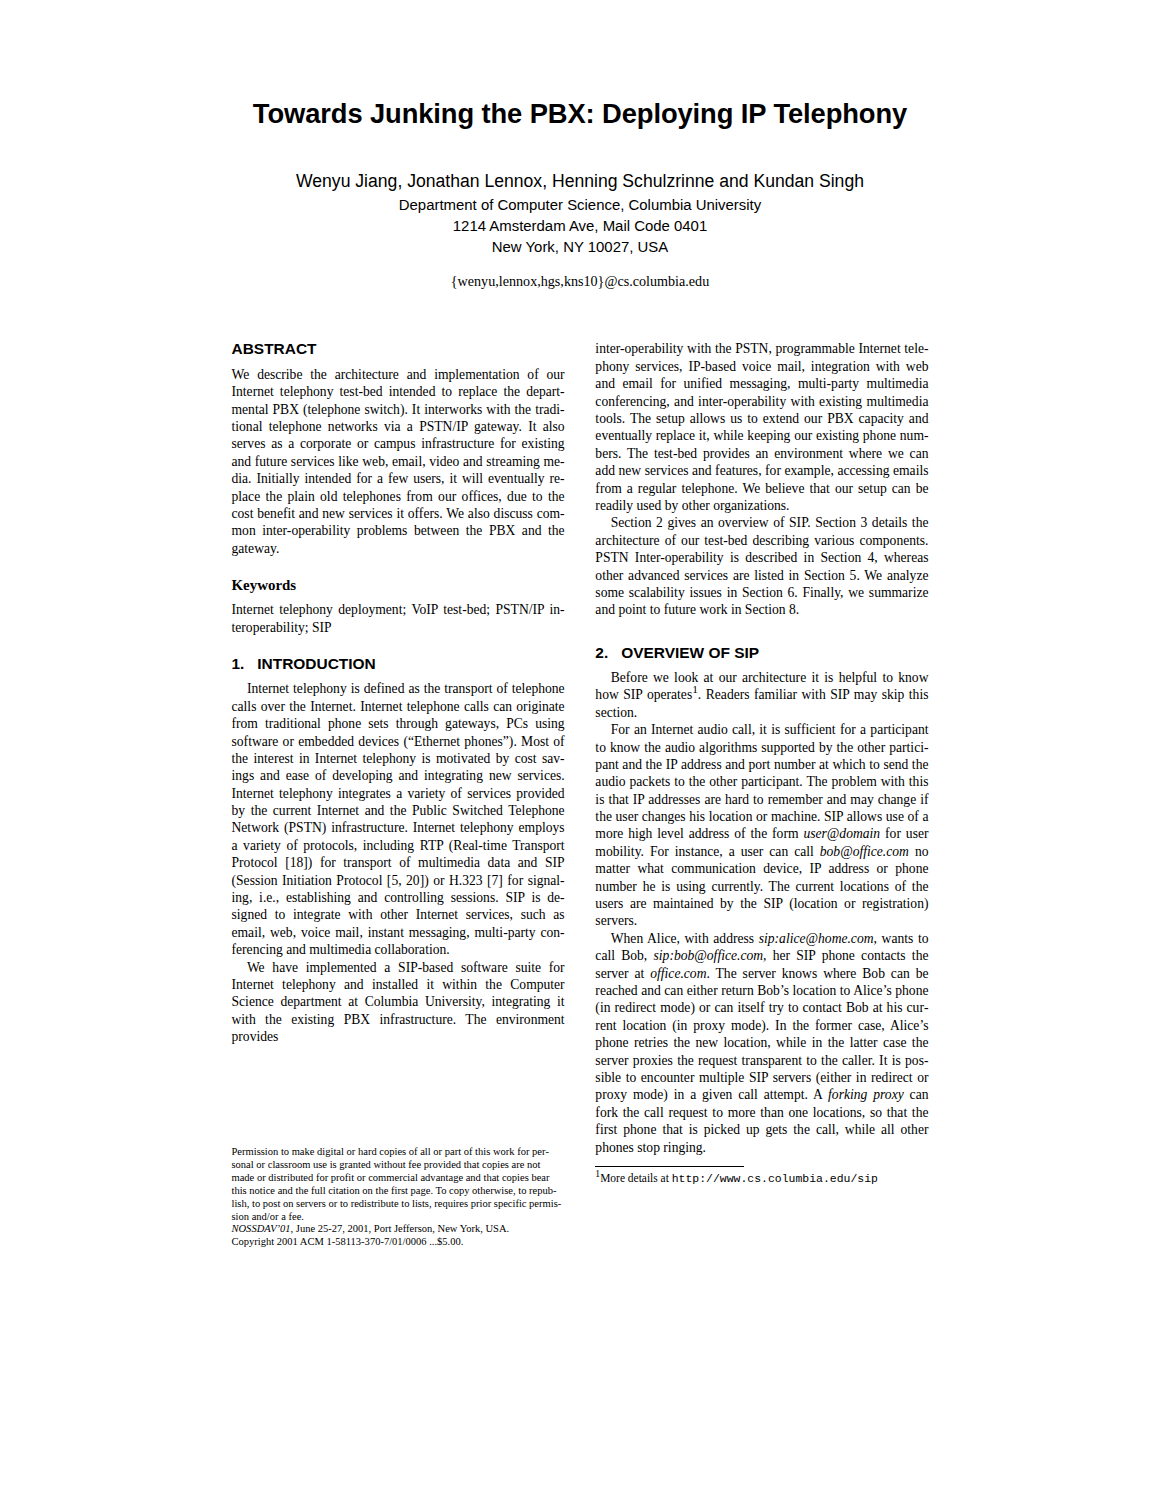Towards Junking the PBX: Deploying IP Telephony
Wenyu Jiang, Jonathan Lennox, Henning Schulzrinne and Kundan Singh
Department of Computer Science, Columbia University
1214 Amsterdam Ave, Mail Code 0401
New York, NY 10027, USA
{wenyu,lennox,hgs,kns10}@cs.columbia.edu
ABSTRACT
We describe the architecture and implementation of our Internet telephony test-bed intended to replace the departmental PBX (telephone switch). It interworks with the traditional telephone networks via a PSTN/IP gateway. It also serves as a corporate or campus infrastructure for existing and future services like web, email, video and streaming media. Initially intended for a few users, it will eventually replace the plain old telephones from our offices, due to the cost benefit and new services it offers. We also discuss common inter-operability problems between the PBX and the gateway.
Keywords
Internet telephony deployment; VoIP test-bed; PSTN/IP interoperability; SIP
1. INTRODUCTION
Internet telephony is defined as the transport of telephone calls over the Internet. Internet telephone calls can originate from traditional phone sets through gateways, PCs using software or embedded devices (“Ethernet phones”). Most of the interest in Internet telephony is motivated by cost savings and ease of developing and integrating new services. Internet telephony integrates a variety of services provided by the current Internet and the Public Switched Telephone Network (PSTN) infrastructure. Internet telephony employs a variety of protocols, including RTP (Real-time Transport Protocol [18]) for transport of multimedia data and SIP (Session Initiation Protocol [5, 20]) or H.323 [7] for signaling, i.e., establishing and controlling sessions. SIP is designed to integrate with other Internet services, such as email, web, voice mail, instant messaging, multi-party conferencing and multimedia collaboration.
We have implemented a SIP-based software suite for Internet telephony and installed it within the Computer Science department at Columbia University, integrating it with the existing PBX infrastructure. The environment provides
Permission to make digital or hard copies of all or part of this work for personal or classroom use is granted without fee provided that copies are not made or distributed for profit or commercial advantage and that copies bear this notice and the full citation on the first page. To copy otherwise, to republish, to post on servers or to redistribute to lists, requires prior specific permission and/or a fee.
NOSSDAV’01, June 25-27, 2001, Port Jefferson, New York, USA.
Copyright 2001 ACM 1-58113-370-7/01/0006 ...$5.00.
inter-operability with the PSTN, programmable Internet telephony services, IP-based voice mail, integration with web and email for unified messaging, multi-party multimedia conferencing, and inter-operability with existing multimedia tools. The setup allows us to extend our PBX capacity and eventually replace it, while keeping our existing phone numbers. The test-bed provides an environment where we can add new services and features, for example, accessing emails from a regular telephone. We believe that our setup can be readily used by other organizations.
Section 2 gives an overview of SIP. Section 3 details the architecture of our test-bed describing various components. PSTN Inter-operability is described in Section 4, whereas other advanced services are listed in Section 5. We analyze some scalability issues in Section 6. Finally, we summarize and point to future work in Section 8.
2. OVERVIEW OF SIP
Before we look at our architecture it is helpful to know how SIP operates1. Readers familiar with SIP may skip this section.
For an Internet audio call, it is sufficient for a participant to know the audio algorithms supported by the other participant and the IP address and port number at which to send the audio packets to the other participant. The problem with this is that IP addresses are hard to remember and may change if the user changes his location or machine. SIP allows use of a more high level address of the form user@domain for user mobility. For instance, a user can call bob@office.com no matter what communication device, IP address or phone number he is using currently. The current locations of the users are maintained by the SIP (location or registration) servers.
When Alice, with address sip:alice@home.com, wants to call Bob, sip:bob@office.com, her SIP phone contacts the server at office.com. The server knows where Bob can be reached and can either return Bob’s location to Alice’s phone (in redirect mode) or can itself try to contact Bob at his current location (in proxy mode). In the former case, Alice’s phone retries the new location, while in the latter case the server proxies the request transparent to the caller. It is possible to encounter multiple SIP servers (either in redirect or proxy mode) in a given call attempt. A forking proxy can fork the call request to more than one locations, so that the first phone that is picked up gets the call, while all other phones stop ringing.
1More details at http://www.cs.columbia.edu/sip